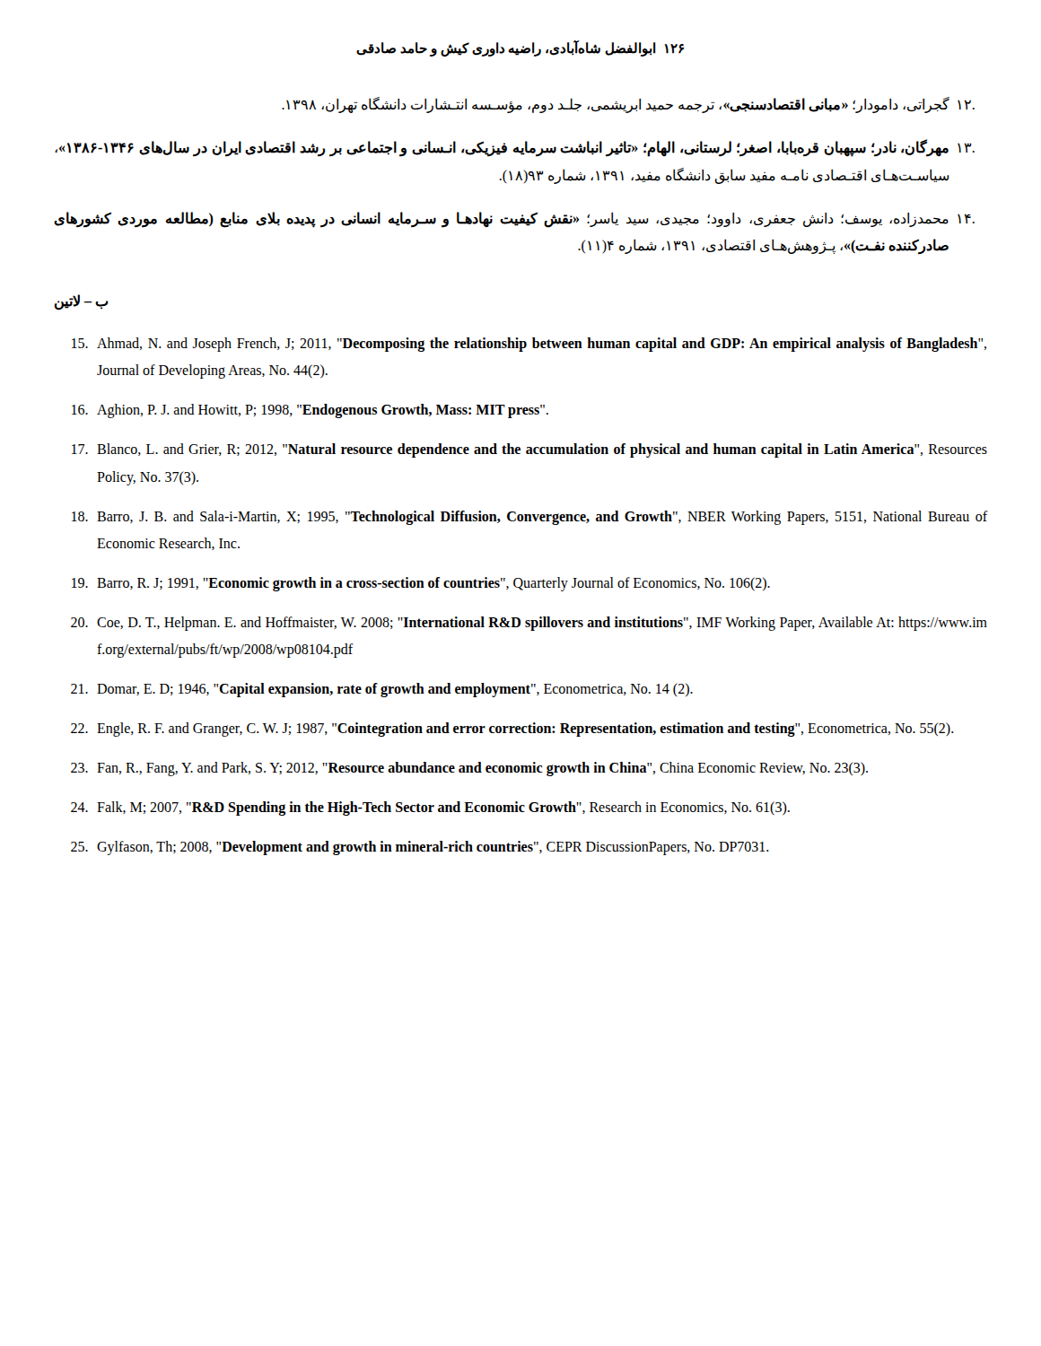۱۲۶ ابوالفضل شاه‌آبادی، راضیه داوری کیش و حامد صادقی
۱۲. گجراتی، دامودار؛ «مبانی اقتصادسنجی»، ترجمه حمید ابریشمی، جلـد دوم، مؤسـسه انتـشارات دانشگاه تهران، ۱۳۹۸.
۱۳. مهرگان، نادر؛ سپهبان قره‌بابا، اصغر؛ لرستانی، الهام؛ «تاثیر انباشت سرمایه فیزیکی، انـسانی و اجتماعی بر رشد اقتصادی ایران در سال‌های ۱۳۴۶-۱۳۸۶»، سیاسـت‌هـای اقتـصادی نامـه مفید سابق دانشگاه مفید، ۱۳۹۱، شماره ۹۳(۱۸).
۱۴. محمدزاده، یوسف؛ دانش جعفری، داوود؛ مجیدی، سید یاسر؛ «نقش کیفیت نهادهـا و سـرمایه انسانی در پدیده بلای منابع (مطالعه موردی کشورهای صادرکننده نفـت)»، پـژوهش‌هـای اقتصادی، ۱۳۹۱، شماره ۴(۱۱).
ب – لاتین
15. Ahmad, N. and Joseph French, J; 2011, "Decomposing the relationship between human capital and GDP: An empirical analysis of Bangladesh", Journal of Developing Areas, No. 44(2).
16. Aghion, P. J. and Howitt, P; 1998, "Endogenous Growth, Mass: MIT press".
17. Blanco, L. and Grier, R; 2012, "Natural resource dependence and the accumulation of physical and human capital in Latin America", Resources Policy, No. 37(3).
18. Barro, J. B. and Sala-i-Martin, X; 1995, "Technological Diffusion, Convergence, and Growth", NBER Working Papers, 5151, National Bureau of Economic Research, Inc.
19. Barro, R. J; 1991, "Economic growth in a cross-section of countries", Quarterly Journal of Economics, No. 106(2).
20. Coe, D. T., Helpman. E. and Hoffmaister, W. 2008; "International R&D spillovers and institutions", IMF Working Paper, Available At: https://www.imf.org/external/pubs/ft/wp/2008/wp08104.pdf
21. Domar, E. D; 1946, "Capital expansion, rate of growth and employment", Econometrica, No. 14 (2).
22. Engle, R. F. and Granger, C. W. J; 1987, "Cointegration and error correction: Representation, estimation and testing", Econometrica, No. 55(2).
23. Fan, R., Fang, Y. and Park, S. Y; 2012, "Resource abundance and economic growth in China", China Economic Review, No. 23(3).
24. Falk, M; 2007, "R&D Spending in the High-Tech Sector and Economic Growth", Research in Economics, No. 61(3).
25. Gylfason, Th; 2008, "Development and growth in mineral-rich countries", CEPR DiscussionPapers, No. DP7031.